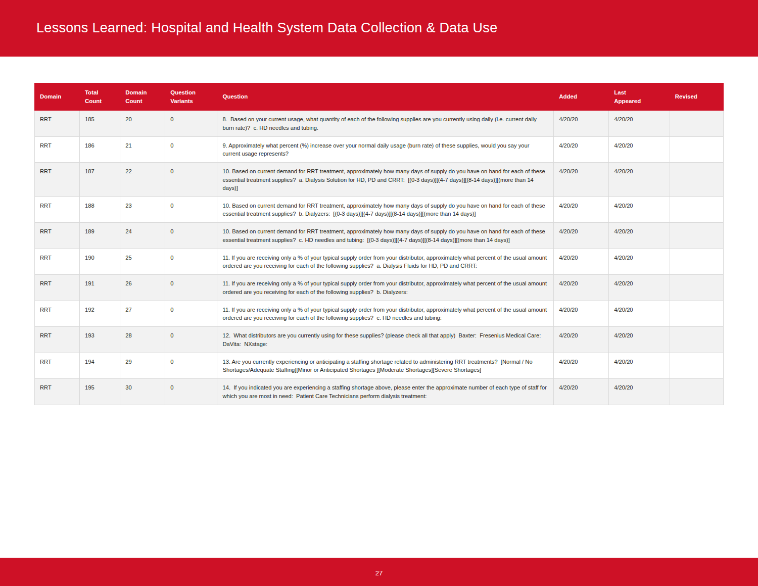Lessons Learned: Hospital and Health System Data Collection & Data Use
| Domain | Total Count | Domain Count | Question Variants | Question | Added | Last Appeared | Revised |
| --- | --- | --- | --- | --- | --- | --- | --- |
| RRT | 185 | 20 | 0 | 8. Based on your current usage, what quantity of each of the following supplies are you currently using daily (i.e. current daily burn rate)? c. HD needles and tubing. | 4/20/20 | 4/20/20 | |
| RRT | 186 | 21 | 0 | 9. Approximately what percent (%) increase over your normal daily usage (burn rate) of these supplies, would you say your current usage represents? | 4/20/20 | 4/20/20 | |
| RRT | 187 | 22 | 0 | 10. Based on current demand for RRT treatment, approximately how many days of supply do you have on hand for each of these essential treatment supplies? a. Dialysis Solution for HD, PD and CRRT: [(0-3 days)][(4-7 days)][(8-14 days)][(more than 14 days)] | 4/20/20 | 4/20/20 | |
| RRT | 188 | 23 | 0 | 10. Based on current demand for RRT treatment, approximately how many days of supply do you have on hand for each of these essential treatment supplies? b. Dialyzers: [(0-3 days)][(4-7 days)][(8-14 days)][(more than 14 days)] | 4/20/20 | 4/20/20 | |
| RRT | 189 | 24 | 0 | 10. Based on current demand for RRT treatment, approximately how many days of supply do you have on hand for each of these essential treatment supplies? c. HD needles and tubing: [(0-3 days)][(4-7 days)][(8-14 days)][(more than 14 days)] | 4/20/20 | 4/20/20 | |
| RRT | 190 | 25 | 0 | 11. If you are receiving only a % of your typical supply order from your distributor, approximately what percent of the usual amount ordered are you receiving for each of the following supplies? a. Dialysis Fluids for HD, PD and CRRT: | 4/20/20 | 4/20/20 | |
| RRT | 191 | 26 | 0 | 11. If you are receiving only a % of your typical supply order from your distributor, approximately what percent of the usual amount ordered are you receiving for each of the following supplies? b. Dialyzers: | 4/20/20 | 4/20/20 | |
| RRT | 192 | 27 | 0 | 11. If you are receiving only a % of your typical supply order from your distributor, approximately what percent of the usual amount ordered are you receiving for each of the following supplies? c. HD needles and tubing: | 4/20/20 | 4/20/20 | |
| RRT | 193 | 28 | 0 | 12. What distributors are you currently using for these supplies? (please check all that apply) Baxter: Fresenius Medical Care: DaVita: NXstage: | 4/20/20 | 4/20/20 | |
| RRT | 194 | 29 | 0 | 13. Are you currently experiencing or anticipating a staffing shortage related to administering RRT treatments? [Normal / No Shortages/Adequate Staffing][Minor or Anticipated Shortages ][Moderate Shortages][Severe Shortages] | 4/20/20 | 4/20/20 | |
| RRT | 195 | 30 | 0 | 14. If you indicated you are experiencing a staffing shortage above, please enter the approximate number of each type of staff for which you are most in need: Patient Care Technicians perform dialysis treatment: | 4/20/20 | 4/20/20 | |
27